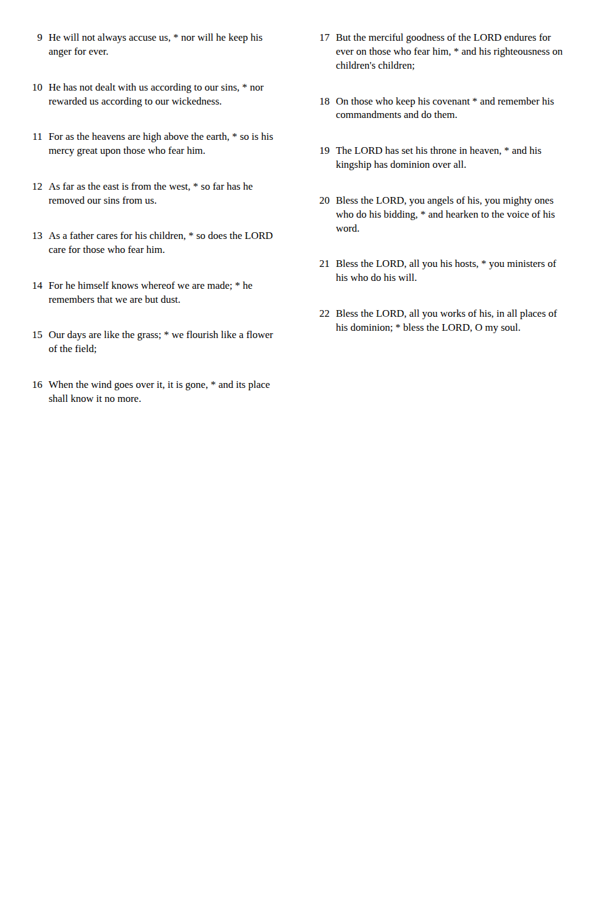9 He will not always accuse us, * nor will he keep his anger for ever.
10 He has not dealt with us according to our sins, * nor rewarded us according to our wickedness.
11 For as the heavens are high above the earth, * so is his mercy great upon those who fear him.
12 As far as the east is from the west, * so far has he removed our sins from us.
13 As a father cares for his children, * so does the LORD care for those who fear him.
14 For he himself knows whereof we are made; * he remembers that we are but dust.
15 Our days are like the grass; * we flourish like a flower of the field;
16 When the wind goes over it, it is gone, * and its place shall know it no more.
17 But the merciful goodness of the LORD endures for ever on those who fear him, * and his righteousness on children's children;
18 On those who keep his covenant * and remember his commandments and do them.
19 The LORD has set his throne in heaven, * and his kingship has dominion over all.
20 Bless the LORD, you angels of his, you mighty ones who do his bidding, * and hearken to the voice of his word.
21 Bless the LORD, all you his hosts, * you ministers of his who do his will.
22 Bless the LORD, all you works of his, in all places of his dominion; * bless the LORD, O my soul.